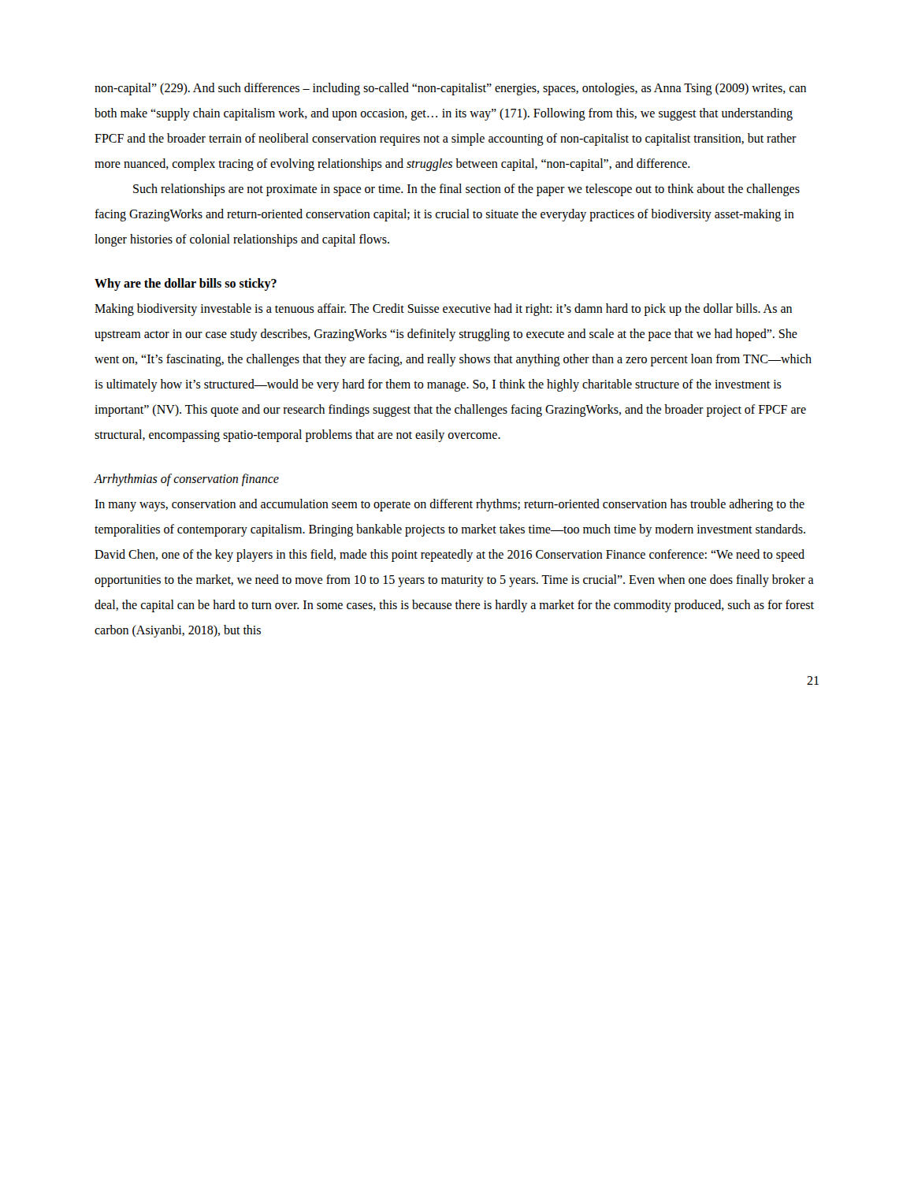non-capital” (229). And such differences – including so-called “non-capitalist” energies, spaces, ontologies, as Anna Tsing (2009) writes, can both make “supply chain capitalism work, and upon occasion, get… in its way” (171). Following from this, we suggest that understanding FPCF and the broader terrain of neoliberal conservation requires not a simple accounting of non-capitalist to capitalist transition, but rather more nuanced, complex tracing of evolving relationships and struggles between capital, “non-capital”, and difference.
Such relationships are not proximate in space or time. In the final section of the paper we telescope out to think about the challenges facing GrazingWorks and return-oriented conservation capital; it is crucial to situate the everyday practices of biodiversity asset-making in longer histories of colonial relationships and capital flows.
Why are the dollar bills so sticky?
Making biodiversity investable is a tenuous affair. The Credit Suisse executive had it right: it’s damn hard to pick up the dollar bills. As an upstream actor in our case study describes, GrazingWorks “is definitely struggling to execute and scale at the pace that we had hoped”. She went on, “It’s fascinating, the challenges that they are facing, and really shows that anything other than a zero percent loan from TNC—which is ultimately how it’s structured—would be very hard for them to manage. So, I think the highly charitable structure of the investment is important” (NV). This quote and our research findings suggest that the challenges facing GrazingWorks, and the broader project of FPCF are structural, encompassing spatio-temporal problems that are not easily overcome.
Arrhythmias of conservation finance
In many ways, conservation and accumulation seem to operate on different rhythms; return-oriented conservation has trouble adhering to the temporalities of contemporary capitalism. Bringing bankable projects to market takes time—too much time by modern investment standards. David Chen, one of the key players in this field, made this point repeatedly at the 2016 Conservation Finance conference: “We need to speed opportunities to the market, we need to move from 10 to 15 years to maturity to 5 years. Time is crucial”. Even when one does finally broker a deal, the capital can be hard to turn over. In some cases, this is because there is hardly a market for the commodity produced, such as for forest carbon (Asiyanbi, 2018), but this
21